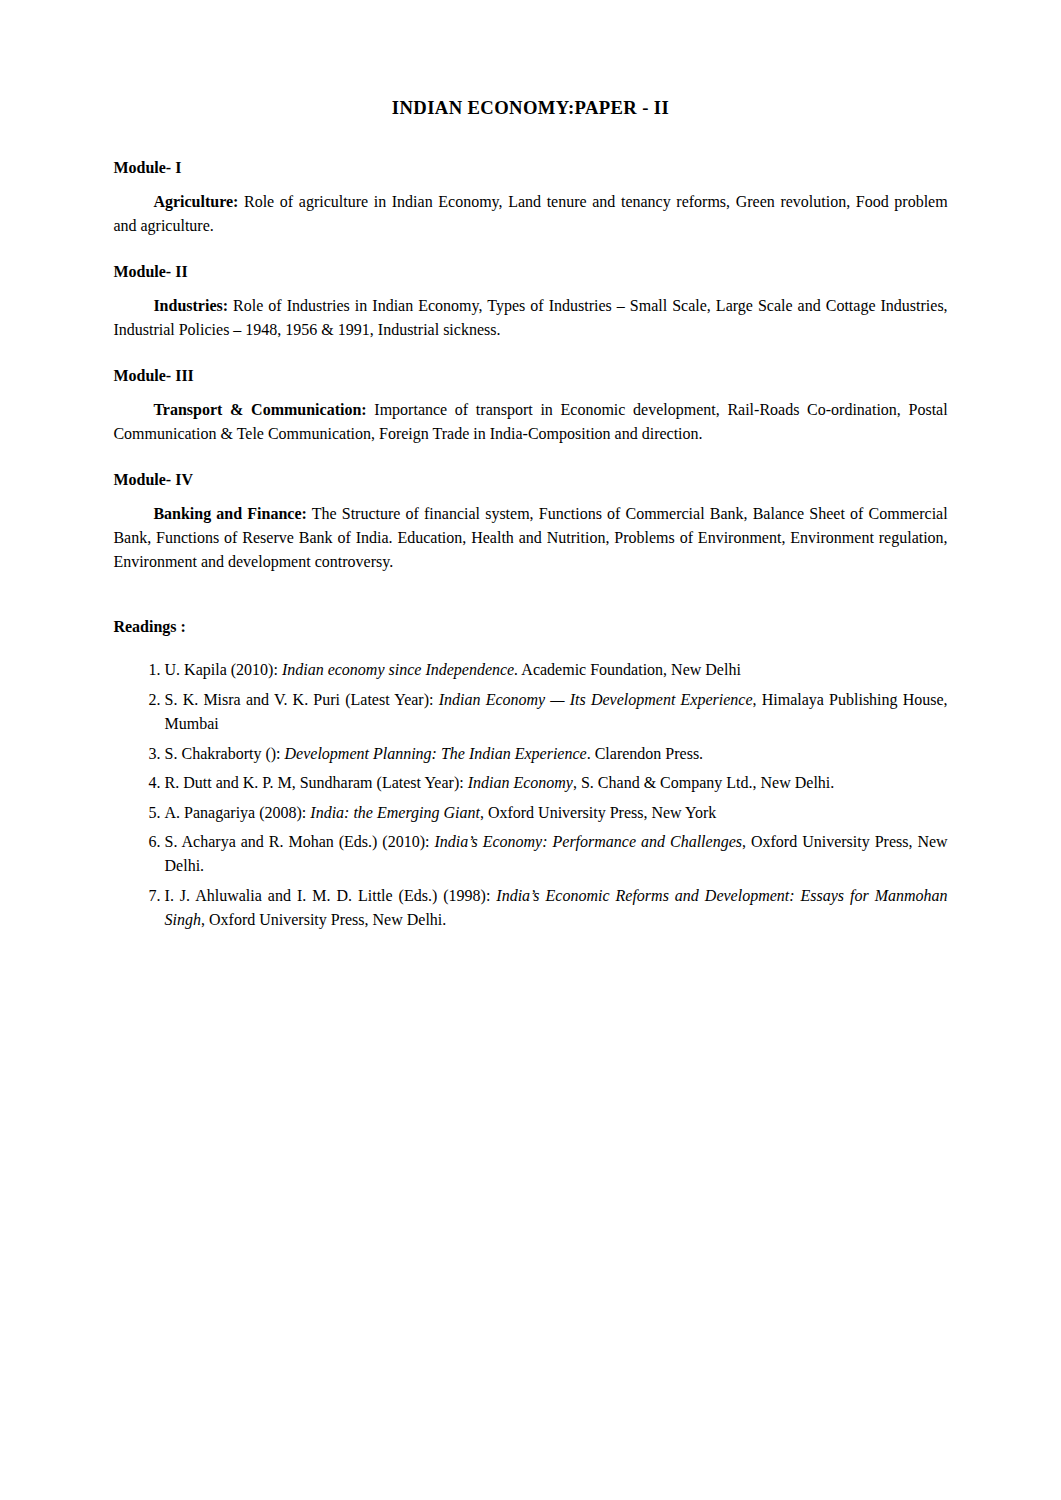INDIAN ECONOMY:PAPER - II
Module- I
Agriculture: Role of agriculture in Indian Economy, Land tenure and tenancy reforms, Green revolution, Food problem and agriculture.
Module- II
Industries: Role of Industries in Indian Economy, Types of Industries – Small Scale, Large Scale and Cottage Industries, Industrial Policies – 1948, 1956 & 1991, Industrial sickness.
Module- III
Transport & Communication: Importance of transport in Economic development, Rail-Roads Co-ordination, Postal Communication & Tele Communication, Foreign Trade in India-Composition and direction.
Module- IV
Banking and Finance: The Structure of financial system, Functions of Commercial Bank, Balance Sheet of Commercial Bank, Functions of Reserve Bank of India. Education, Health and Nutrition, Problems of Environment, Environment regulation, Environment and development controversy.
Readings :
U. Kapila (2010): Indian economy since Independence. Academic Foundation, New Delhi
S. K. Misra and V. K. Puri (Latest Year): Indian Economy — Its Development Experience, Himalaya Publishing House, Mumbai
S. Chakraborty (): Development Planning: The Indian Experience. Clarendon Press.
R. Dutt and K. P. M, Sundharam (Latest Year): Indian Economy, S. Chand & Company Ltd., New Delhi.
A. Panagariya (2008): India: the Emerging Giant, Oxford University Press, New York
S. Acharya and R. Mohan (Eds.) (2010): India’s Economy: Performance and Challenges, Oxford University Press, New Delhi.
I. J. Ahluwalia and I. M. D. Little (Eds.) (1998): India’s Economic Reforms and Development: Essays for Manmohan Singh, Oxford University Press, New Delhi.